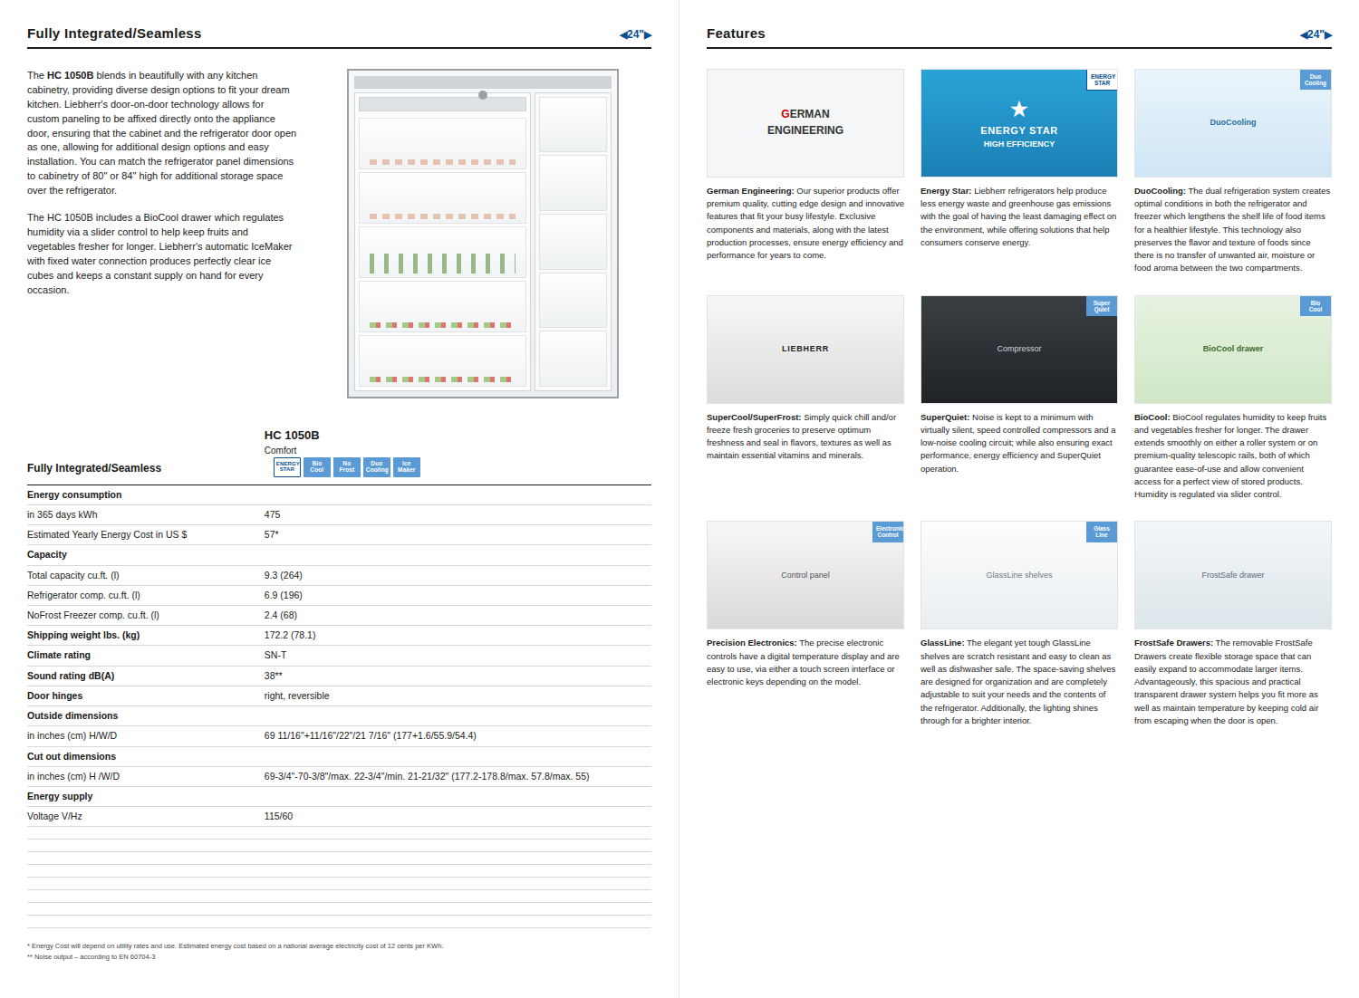Fully Integrated/Seamless
◀24"▶
The HC 1050B blends in beautifully with any kitchen cabinetry, providing diverse design options to fit your dream kitchen. Liebherr's door-on-door technology allows for custom paneling to be affixed directly onto the appliance door, ensuring that the cabinet and the refrigerator door open as one, allowing for additional design options and easy installation. You can match the refrigerator panel dimensions to cabinetry of 80" or 84" high for additional storage space over the refrigerator.
The HC 1050B includes a BioCool drawer which regulates humidity via a slider control to help keep fruits and vegetables fresher for longer. Liebherr's automatic IceMaker with fixed water connection produces perfectly clear ice cubes and keeps a constant supply on hand for every occasion.
| Fully Integrated/Seamless | HC 1050B Comfort ENERGY STAR Bio Cool No Frost Duo Cooling Ice Maker |
| --- | --- |
| Energy consumption | |
| in 365 days kWh | 475 |
| Estimated Yearly Energy Cost in US $ | 57* |
| Capacity | |
| Total capacity cu.ft. (l) | 9.3 (264) |
| Refrigerator comp. cu.ft. (l) | 6.9 (196) |
| NoFrost Freezer comp. cu.ft. (l) | 2.4 (68) |
| Shipping weight lbs. (kg) | 172.2 (78.1) |
| Climate rating | SN-T |
| Sound rating dB(A) | 38** |
| Door hinges | right, reversible |
| Outside dimensions | |
| in inches (cm) H/W/D | 69 11/16"+11/16"/22"/21 7/16" (177+1.6/55.9/54.4) |
| Cut out dimensions | |
| in inches (cm) H /W/D | 69-3/4"-70-3/8"/max. 22-3/4"/min. 21-21/32" (177.2-178.8/max. 57.8/max. 55) |
| Energy supply | |
| Voltage V/Hz | 115/60 |
* Energy Cost will depend on utility rates and use. Estimated energy cost based on a national average electricity cost of 12 cents per KWh.
** Noise output – according to EN 60704-3
Features
◀24"▶
GERMAN
ENGINEERING
German Engineering: Our superior products offer premium quality, cutting edge design and innovative features that fit your busy lifestyle. Exclusive components and materials, along with the latest production processes, ensure energy efficiency and performance for years to come.
ENERGY STAR
★
ENERGY STAR
HIGH EFFICIENCY
Energy Star: Liebherr refrigerators help produce less energy waste and greenhouse gas emissions with the goal of having the least damaging effect on the environment, while offering solutions that help consumers conserve energy.
Duo Cooling
DuoCooling
DuoCooling: The dual refrigeration system creates optimal conditions in both the refrigerator and freezer which lengthens the shelf life of food items for a healthier lifestyle. This technology also preserves the flavor and texture of foods since there is no transfer of unwanted air, moisture or food aroma between the two compartments.
LIEBHERR
SuperCool/SuperFrost: Simply quick chill and/or freeze fresh groceries to preserve optimum freshness and seal in flavors, textures as well as maintain essential vitamins and minerals.
Super Quiet
Compressor
SuperQuiet: Noise is kept to a minimum with virtually silent, speed controlled compressors and a low-noise cooling circuit; while also ensuring exact performance, energy efficiency and SuperQuiet operation.
Bio Cool
BioCool drawer
BioCool: BioCool regulates humidity to keep fruits and vegetables fresher for longer. The drawer extends smoothly on either a roller system or on premium-quality telescopic rails, both of which guarantee ease-of-use and allow convenient access for a perfect view of stored products. Humidity is regulated via slider control.
Electronic Control
Control panel
Precision Electronics: The precise electronic controls have a digital temperature display and are easy to use, via either a touch screen interface or electronic keys depending on the model.
Glass Line
GlassLine shelves
GlassLine: The elegant yet tough GlassLine shelves are scratch resistant and easy to clean as well as dishwasher safe. The space-saving shelves are designed for organization and are completely adjustable to suit your needs and the contents of the refrigerator. Additionally, the lighting shines through for a brighter interior.
FrostSafe drawer
FrostSafe Drawers: The removable FrostSafe Drawers create flexible storage space that can easily expand to accommodate larger items. Advantageously, this spacious and practical transparent drawer system helps you fit more as well as maintain temperature by keeping cold air from escaping when the door is open.